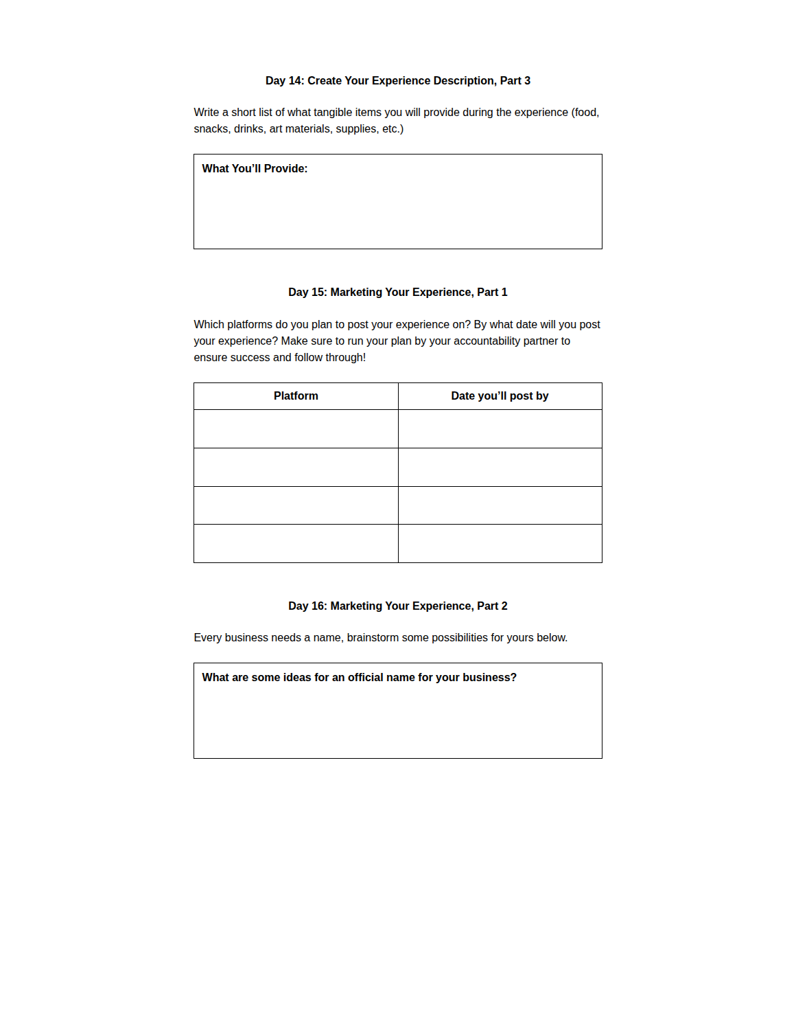Day 14: Create Your Experience Description, Part 3
Write a short list of what tangible items you will provide during the experience (food, snacks, drinks, art materials, supplies, etc.)
What You’ll Provide:
Day 15: Marketing Your Experience, Part 1
Which platforms do you plan to post your experience on? By what date will you post your experience? Make sure to run your plan by your accountability partner to ensure success and follow through!
| Platform | Date you’ll post by |
| --- | --- |
Day 16: Marketing Your Experience, Part 2
Every business needs a name, brainstorm some possibilities for yours below.
What are some ideas for an official name for your business?